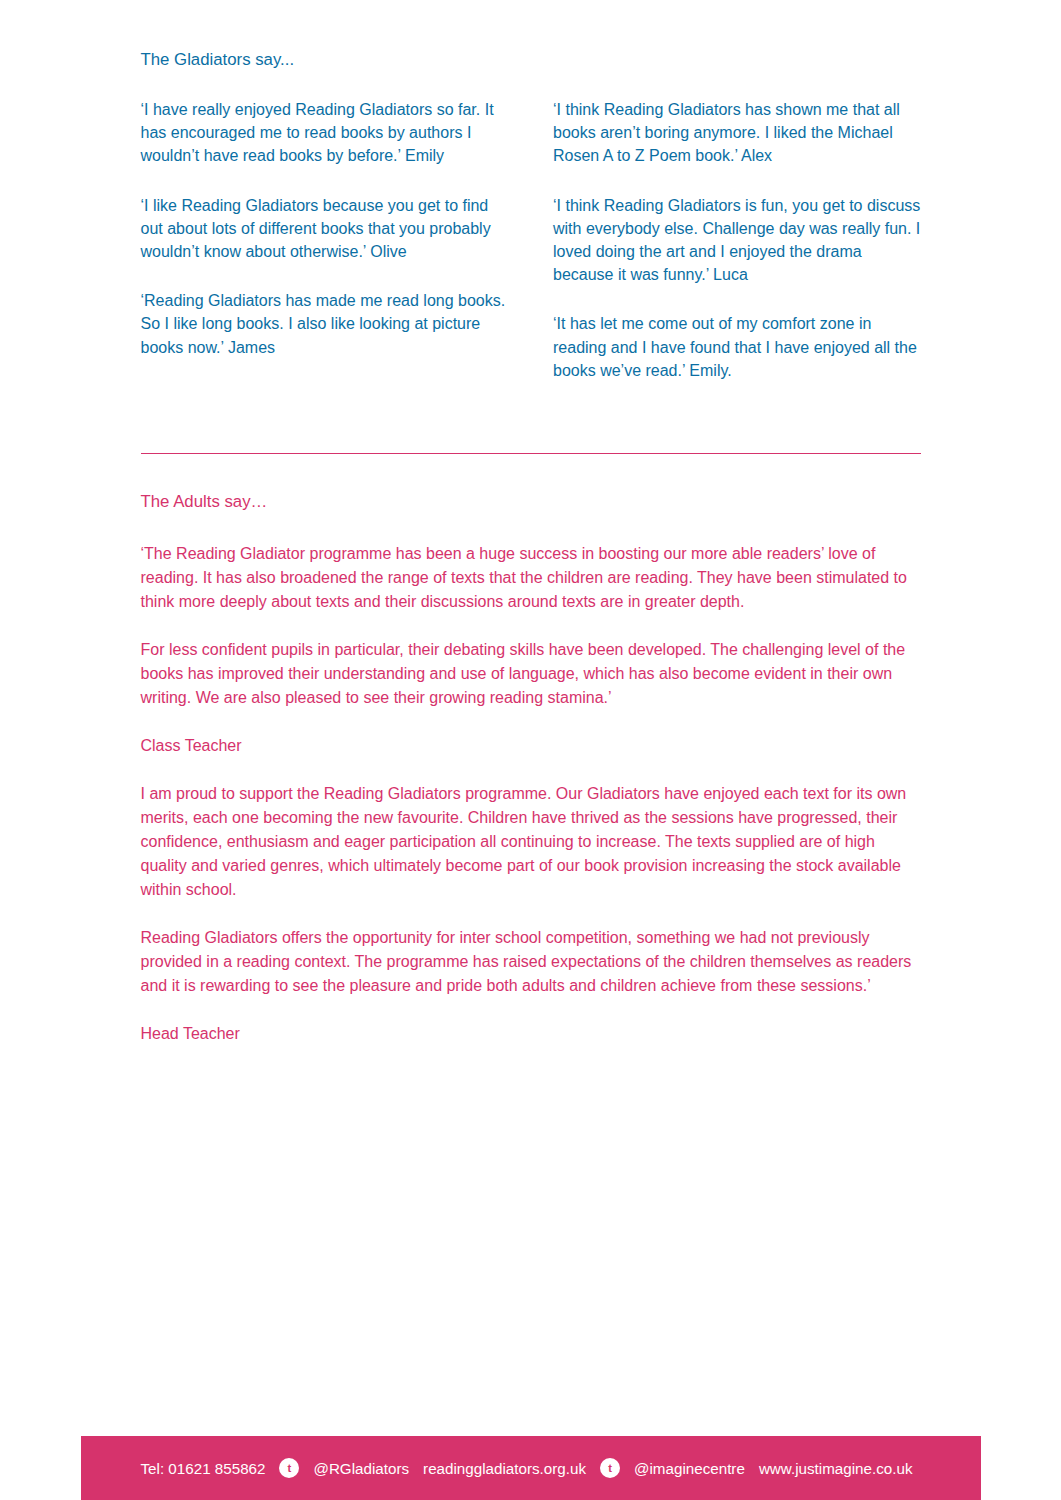The Gladiators say...
‘I have really enjoyed Reading Gladiators so far. It has encouraged me to read books by authors I wouldn’t have read books by before.’ Emily
‘I like Reading Gladiators because you get to find out about lots of different books that you probably wouldn’t know about otherwise.’ Olive
‘Reading Gladiators has made me read long books. So I like long books. I also like looking at picture books now.’ James
‘I think Reading Gladiators has shown me that all books aren’t boring anymore. I liked the Michael Rosen A to Z Poem book.’ Alex
‘I think Reading Gladiators is fun, you get to discuss with everybody else. Challenge day was really fun. I loved doing the art and I enjoyed the drama because it was funny.’ Luca
‘It has let me come out of my comfort zone in reading and I have found that I have enjoyed all the books we’ve read.’ Emily.
The Adults say…
‘The Reading Gladiator programme has been a huge success in boosting our more able readers’ love of reading. It has also broadened the range of texts that the children are reading. They have been stimulated to think more deeply about texts and their discussions around texts are in greater depth.
For less confident pupils in particular, their debating skills have been developed. The challenging level of the books has improved their understanding and use of language, which has also become evident in their own writing. We are also pleased to see their growing reading stamina.’
Class Teacher
I am proud to support the Reading Gladiators programme. Our Gladiators have enjoyed each text for its own merits, each one becoming the new favourite. Children have thrived as the sessions have progressed, their confidence, enthusiasm and eager participation all continuing to increase. The texts supplied are of high quality and varied genres, which ultimately become part of our book provision increasing the stock available within school.
Reading Gladiators offers the opportunity for inter school competition, something we had not previously provided in a reading context. The programme has raised expectations of the children themselves as readers and it is rewarding to see the pleasure and pride both adults and children achieve from these sessions.’
Head Teacher
Tel: 01621 855862 t @RGladiators readinggladiators.org.uk t @imaginecentre www.justimagine.co.uk